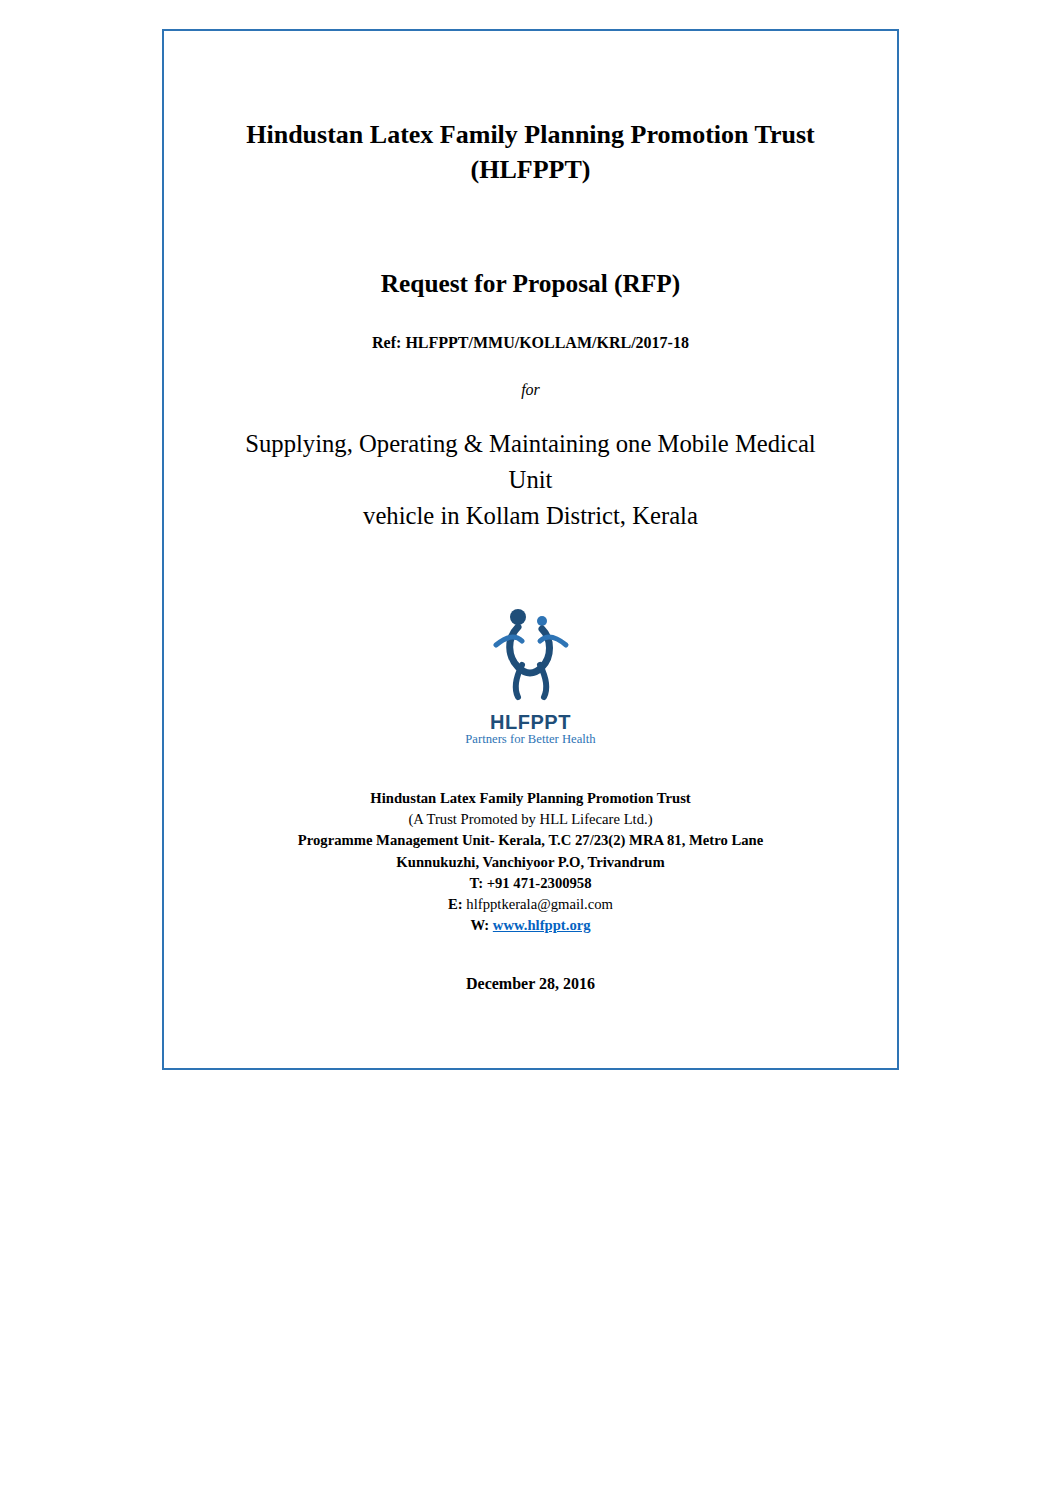Hindustan Latex Family Planning Promotion Trust
(HLFPPT)
Request for Proposal (RFP)
Ref: HLFPPT/MMU/KOLLAM/KRL/2017-18
for
Supplying, Operating & Maintaining one Mobile Medical Unit
vehicle in Kollam District, Kerala
HLFPPT
Partners for Better Health
Hindustan Latex Family Planning Promotion Trust
(A Trust Promoted by HLL Lifecare Ltd.)
Programme Management Unit- Kerala, T.C 27/23(2) MRA 81, Metro Lane
Kunnukuzhi, Vanchiyoor P.O, Trivandrum
T: +91 471-2300958
E: hlfpptkerala@gmail.com
W: www.hlfppt.org
December 28, 2016